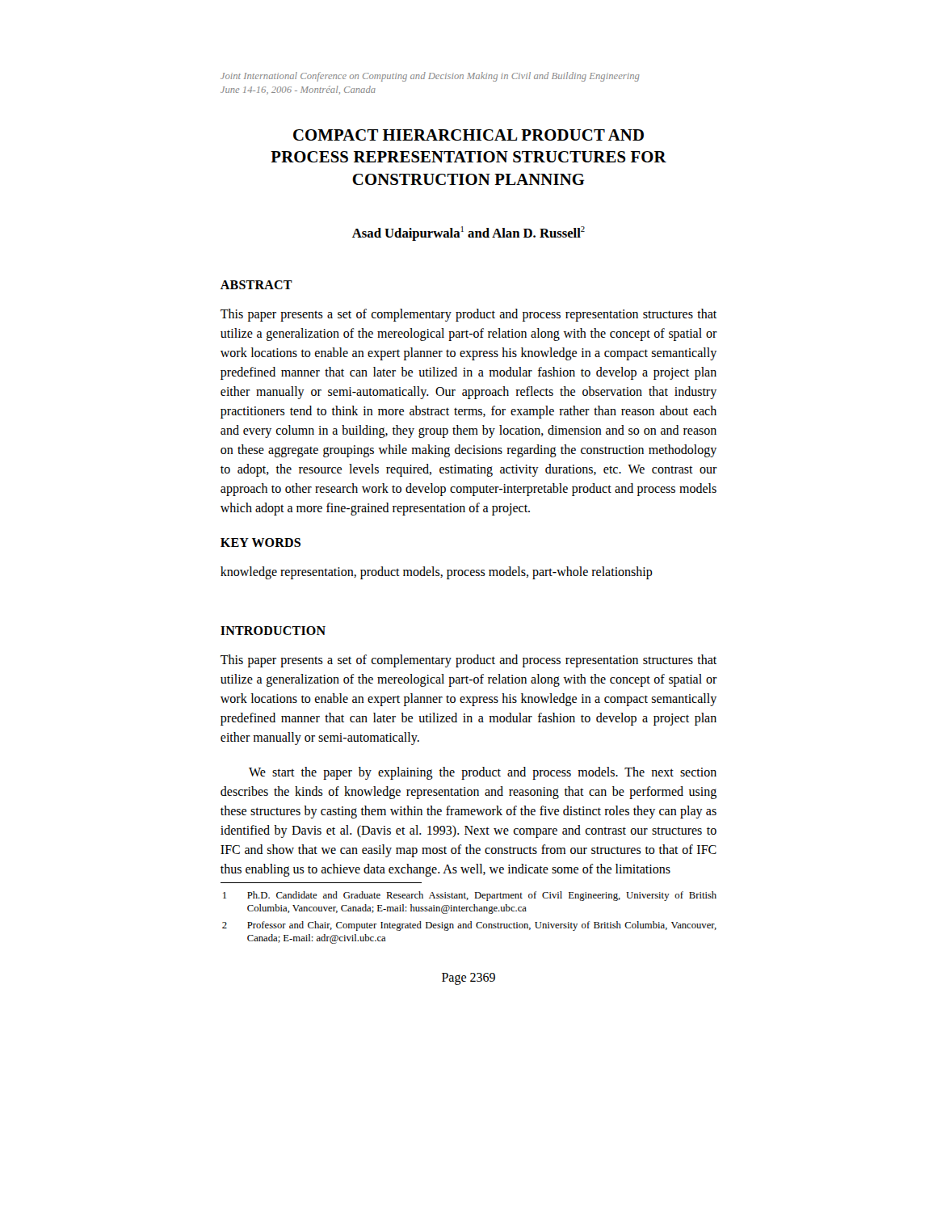Joint International Conference on Computing and Decision Making in Civil and Building Engineering
June 14-16, 2006 - Montréal, Canada
Compact Hierarchical Product and
Process Representation Structures for
Construction Planning
Asad Udaipurwala1 and Alan D. Russell2
Abstract
This paper presents a set of complementary product and process representation structures that utilize a generalization of the mereological part-of relation along with the concept of spatial or work locations to enable an expert planner to express his knowledge in a compact semantically predefined manner that can later be utilized in a modular fashion to develop a project plan either manually or semi-automatically. Our approach reflects the observation that industry practitioners tend to think in more abstract terms, for example rather than reason about each and every column in a building, they group them by location, dimension and so on and reason on these aggregate groupings while making decisions regarding the construction methodology to adopt, the resource levels required, estimating activity durations, etc. We contrast our approach to other research work to develop computer-interpretable product and process models which adopt a more fine-grained representation of a project.
Key Words
knowledge representation, product models, process models, part-whole relationship
Introduction
This paper presents a set of complementary product and process representation structures that utilize a generalization of the mereological part-of relation along with the concept of spatial or work locations to enable an expert planner to express his knowledge in a compact semantically predefined manner that can later be utilized in a modular fashion to develop a project plan either manually or semi-automatically.
We start the paper by explaining the product and process models. The next section describes the kinds of knowledge representation and reasoning that can be performed using these structures by casting them within the framework of the five distinct roles they can play as identified by Davis et al. (Davis et al. 1993). Next we compare and contrast our structures to IFC and show that we can easily map most of the constructs from our structures to that of IFC thus enabling us to achieve data exchange. As well, we indicate some of the limitations
1
Ph.D. Candidate and Graduate Research Assistant, Department of Civil Engineering, University of British Columbia, Vancouver, Canada; E-mail: hussain@interchange.ubc.ca
2
Professor and Chair, Computer Integrated Design and Construction, University of British Columbia, Vancouver, Canada; E-mail: adr@civil.ubc.ca
Page 2369